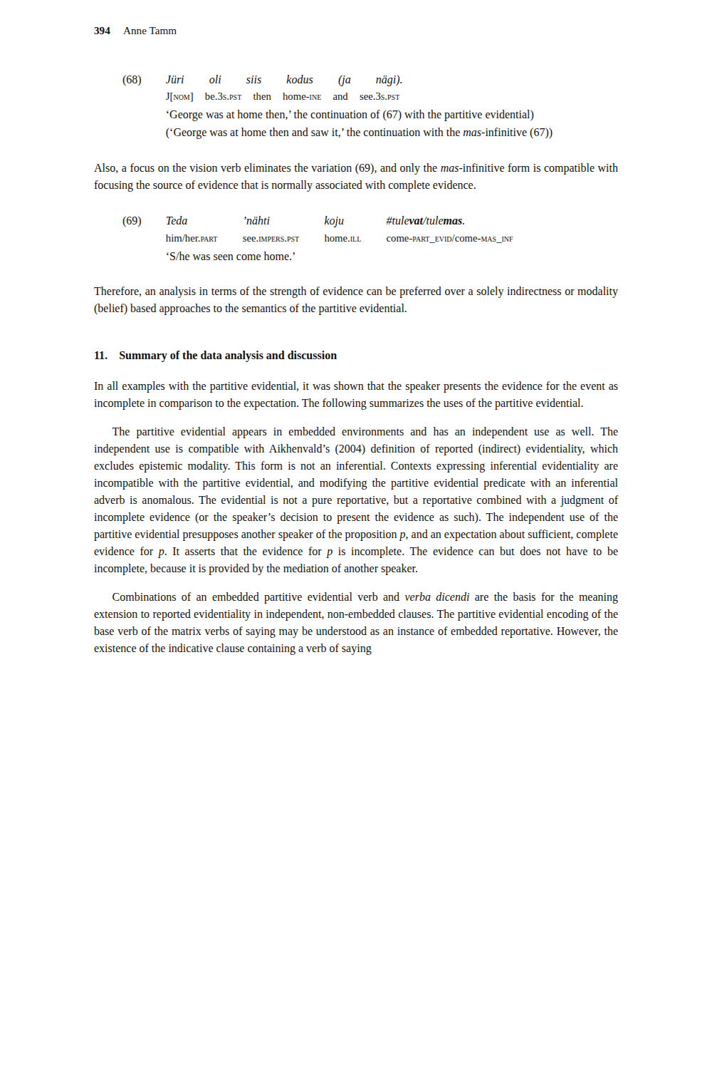394 Anne Tamm
(68)
Jüri oli siis kodus(ja nägi).
J[nom] be.3s.pst then home-ine and see.3s.pst
‘George was at home then,’ the continuation of (67) with the partitive evidential)
(‘George was at home then and saw it,’ the continuation with the mas-infinitive (67))
Also, a focus on the vision verb eliminates the variation (69), and only the mas-infinitive form is compatible with focusing the source of evidence that is normally associated with complete evidence.
(69)
Teda ’nähti koju #tulevat/tulemas. him/her.part see.impers.pst home.ill come-part_evid/come-mas_inf
‘S/he was seen come home.’
Therefore, an analysis in terms of the strength of evidence can be preferred over a solely indirectness or modality (belief) based approaches to the semantics of the partitive evidential.
11. Summary of the data analysis and discussion
In all examples with the partitive evidential, it was shown that the speaker presents the evidence for the event as incomplete in comparison to the expectation. The following summarizes the uses of the partitive evidential.
The partitive evidential appears in embedded environments and has an independent use as well. The independent use is compatible with Aikhenvald’s (2004) definition of reported (indirect) evidentiality, which excludes epistemic modality. This form is not an inferential. Contexts expressing inferential evidentiality are incompatible with the partitive evidential, and modifying the partitive evidential predicate with an inferential adverb is anomalous. The evidential is not a pure reportative, but a reportative combined with a judgment of incomplete evidence (or the speaker’s decision to present the evidence as such). The independent use of the partitive evidential presupposes another speaker of the proposition p, and an expectation about sufficient, complete evidence for p. It asserts that the evidence for p is incomplete. The evidence can but does not have to be incomplete, because it is provided by the mediation of another speaker.
Combinations of an embedded partitive evidential verb and verba dicendi are the basis for the meaning extension to reported evidentiality in independent, non-embedded clauses. The partitive evidential encoding of the base verb of the matrix verbs of saying may be understood as an instance of embedded reportative. However, the existence of the indicative clause containing a verb of saying